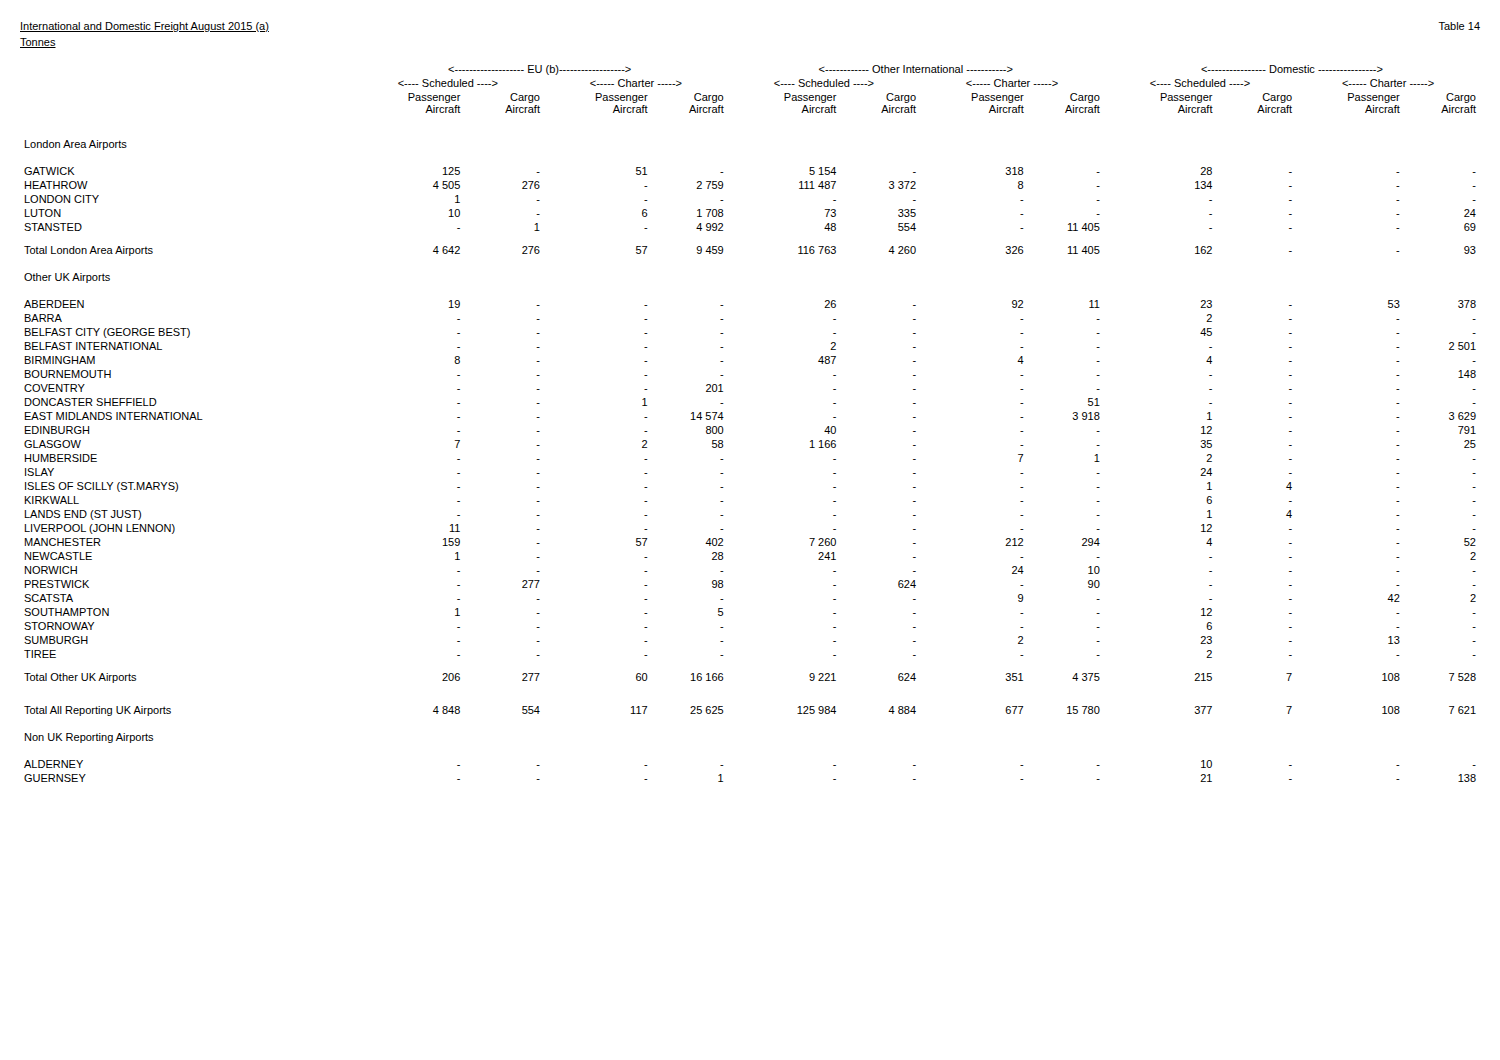International and Domestic Freight August 2015 (a)
Table 14
Tonnes
| | <------------------- EU (b)------------------> | <------------ Other International -----------> | <---------------- Domestic ----------------> |
| --- | --- | --- | --- |
| | <---- Scheduled ----> | <----- Charter -----> | <---- Scheduled ----> | <----- Charter -----> | <---- Scheduled ----> | <----- Charter -----> |
| | Passenger Aircraft | Cargo Aircraft | Passenger Aircraft | Cargo Aircraft | Passenger Aircraft | Cargo Aircraft | Passenger Aircraft | Cargo Aircraft | Passenger Aircraft | Cargo Aircraft | Passenger Aircraft | Cargo Aircraft |
| London Area Airports |
| GATWICK | 125 | - | 51 | - | 5 154 | - | 318 | - | 28 | - | - | - |
| HEATHROW | 4 505 | 276 | - | 2 759 | 111 487 | 3 372 | 8 | - | 134 | - | - | - |
| LONDON CITY | 1 | - | - | - | - | - | - | - | - | - | - | - |
| LUTON | 10 | - | 6 | 1 708 | 73 | 335 | - | - | - | - | - | 24 |
| STANSTED | - | 1 | - | 4 992 | 48 | 554 | - | 11 405 | - | - | - | 69 |
| Total London Area Airports | 4 642 | 276 | 57 | 9 459 | 116 763 | 4 260 | 326 | 11 405 | 162 | - | - | 93 |
| Other UK Airports |
| ABERDEEN | 19 | - | - | - | 26 | - | 92 | 11 | 23 | - | 53 | 378 |
| BARRA | - | - | - | - | - | - | - | - | 2 | - | - | - |
| BELFAST CITY (GEORGE BEST) | - | - | - | - | - | - | - | - | 45 | - | - | - |
| BELFAST INTERNATIONAL | - | - | - | - | 2 | - | - | - | - | - | - | 2 501 |
| BIRMINGHAM | 8 | - | - | - | 487 | - | 4 | - | 4 | - | - | - |
| BOURNEMOUTH | - | - | - | - | - | - | - | - | - | - | - | 148 |
| COVENTRY | - | - | - | 201 | - | - | - | - | - | - | - | - |
| DONCASTER SHEFFIELD | - | - | 1 | - | - | - | - | 51 | - | - | - | - |
| EAST MIDLANDS INTERNATIONAL | - | - | - | 14 574 | - | - | - | 3 918 | 1 | - | - | 3 629 |
| EDINBURGH | - | - | - | 800 | 40 | - | - | - | 12 | - | - | 791 |
| GLASGOW | 7 | - | 2 | 58 | 1 166 | - | - | - | 35 | - | - | 25 |
| HUMBERSIDE | - | - | - | - | - | - | 7 | 1 | 2 | - | - | - |
| ISLAY | - | - | - | - | - | - | - | - | 24 | - | - | - |
| ISLES OF SCILLY (ST.MARYS) | - | - | - | - | - | - | - | - | 1 | 4 | - | - |
| KIRKWALL | - | - | - | - | - | - | - | - | 6 | - | - | - |
| LANDS END (ST JUST) | - | - | - | - | - | - | - | - | 1 | 4 | - | - |
| LIVERPOOL (JOHN LENNON) | 11 | - | - | - | - | - | - | - | 12 | - | - | - |
| MANCHESTER | 159 | - | 57 | 402 | 7 260 | - | 212 | 294 | 4 | - | - | 52 |
| NEWCASTLE | 1 | - | - | 28 | 241 | - | - | - | - | - | - | 2 |
| NORWICH | - | - | - | - | - | - | 24 | 10 | - | - | - | - |
| PRESTWICK | - | 277 | - | 98 | - | 624 | - | 90 | - | - | - | - |
| SCATSTA | - | - | - | - | - | - | 9 | - | - | - | 42 | 2 |
| SOUTHAMPTON | 1 | - | - | 5 | - | - | - | - | 12 | - | - | - |
| STORNOWAY | - | - | - | - | - | - | - | - | 6 | - | - | - |
| SUMBURGH | - | - | - | - | - | - | 2 | - | 23 | - | 13 | - |
| TIREE | - | - | - | - | - | - | - | - | 2 | - | - | - |
| Total Other UK Airports | 206 | 277 | 60 | 16 166 | 9 221 | 624 | 351 | 4 375 | 215 | 7 | 108 | 7 528 |
| Total All Reporting UK Airports | 4 848 | 554 | 117 | 25 625 | 125 984 | 4 884 | 677 | 15 780 | 377 | 7 | 108 | 7 621 |
| Non UK Reporting Airports |
| ALDERNEY | - | - | - | - | - | - | - | - | 10 | - | - | - |
| GUERNSEY | - | - | - | 1 | - | - | - | - | 21 | - | - | 138 |